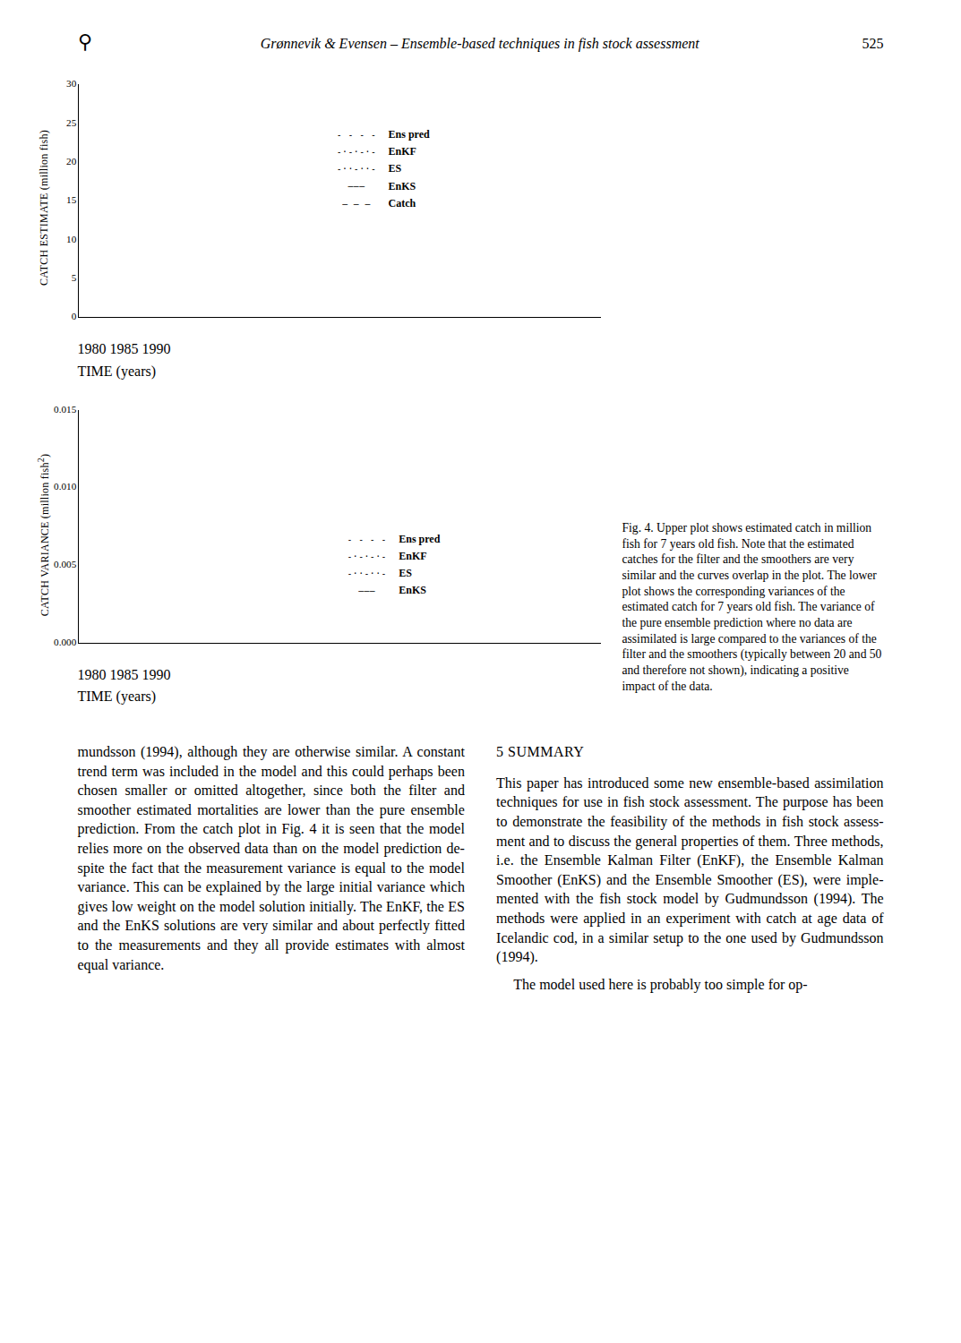⚲ Grønnevik & Evensen – Ensemble-based techniques in fish stock assessment 525
CATCH ESTIMATE (million fish)
30 25 20 15 10 5 0
| - - - - | Ens pred |
| -·-·-·- | EnKF |
| -··-··- | ES |
| ——— | EnKS |
| – – – | Catch |
1980 1985 1990
TIME (years)
CATCH VARIANCE (million fish2)
0.015 0.010 0.005 0.000
| - - - - | Ens pred |
| -·-·-·- | EnKF |
| -··-··- | ES |
| ——— | EnKS |
1980 1985 1990
TIME (years)
Fig. 4. Upper plot shows estimated catch in million fish for 7 years old fish. Note that the estimated catches for the filter and the smoothers are very similar and the curves overlap in the plot. The lower plot shows the corresponding variances of the estimated catch for 7 years old fish. The variance of the pure ensemble prediction where no data are assimilated is large compared to the variances of the filter and the smoothers (typically between 20 and 50 and therefore not shown), indicating a positive impact of the data.
mundsson (1994), although they are otherwise similar. A constant trend term was included in the model and this could perhaps been chosen smaller or omitted altogether, since both the filter and smoother estimated mortalities are lower than the pure ensemble prediction. From the catch plot in Fig. 4 it is seen that the model relies more on the observed data than on the model prediction despite the fact that the measurement variance is equal to the model variance. This can be explained by the large initial variance which gives low weight on the model solution initially. The EnKF, the ES and the EnKS solutions are very similar and about perfectly fitted to the measurements and they all provide estimates with almost equal variance.
5 Summary
This paper has introduced some new ensemble-based assimilation techniques for use in fish stock assessment. The purpose has been to demonstrate the feasibility of the methods in fish stock assessment and to discuss the general properties of them. Three methods, i.e. the Ensemble Kalman Filter (EnKF), the Ensemble Kalman Smoother (EnKS) and the Ensemble Smoother (ES), were implemented with the fish stock model by Gudmundsson (1994). The methods were applied in an experiment with catch at age data of Icelandic cod, in a similar setup to the one used by Gudmundsson (1994).
The model used here is probably too simple for op-